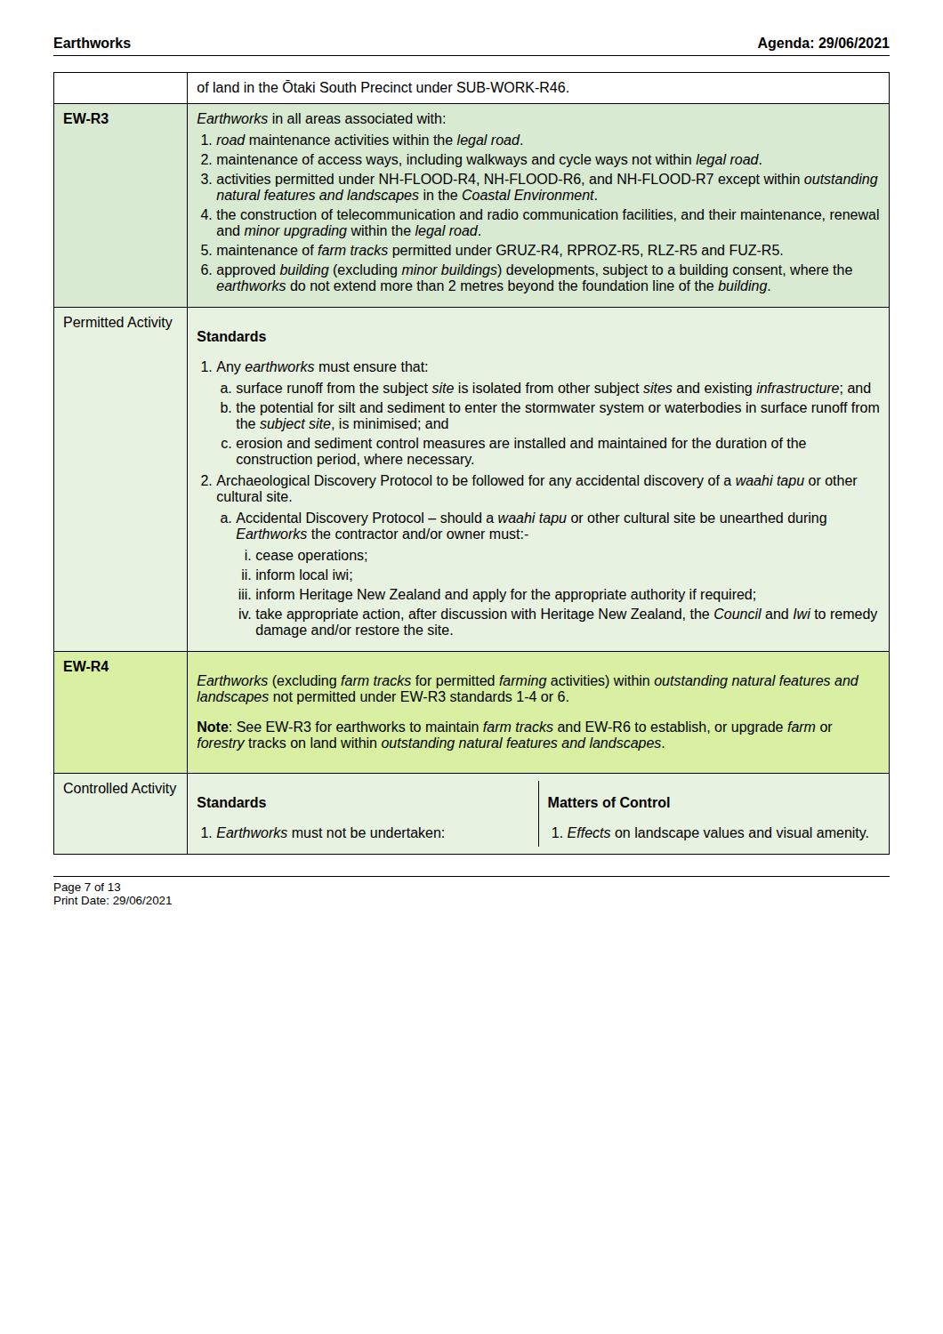Earthworks Agenda: 29/06/2021
| | of land in the Ōtaki South Precinct under SUB-WORK-R46. |
| EW-R3 | Earthworks in all areas associated with: road maintenance activities within the legal road . maintenance of access ways, including walkways and cycle ways not within legal road . activities permitted under NH-FLOOD-R4, NH-FLOOD-R6, and NH-FLOOD-R7 except within outstanding natural features and landscapes in the Coastal Environment . the construction of telecommunication and radio communication facilities, and their maintenance, renewal and minor upgrading within the legal road . maintenance of farm tracks permitted under GRUZ-R4, RPROZ-R5, RLZ-R5 and FUZ-R5. approved building (excluding minor buildings ) developments, subject to a building consent, where the earthworks do not extend more than 2 metres beyond the foundation line of the building . |
| Permitted Activity | Standards Any earthworks must ensure that: surface runoff from the subject site is isolated from other subject sites and existing infrastructure ; and the potential for silt and sediment to enter the stormwater system or waterbodies in surface runoff from the subject site , is minimised; and erosion and sediment control measures are installed and maintained for the duration of the construction period, where necessary. Archaeological Discovery Protocol to be followed for any accidental discovery of a waahi tapu or other cultural site. Accidental Discovery Protocol – should a waahi tapu or other cultural site be unearthed during Earthworks the contractor and/or owner must:- cease operations; inform local iwi; inform Heritage New Zealand and apply for the appropriate authority if required; take appropriate action, after discussion with Heritage New Zealand, the Council and Iwi to remedy damage and/or restore the site. |
| EW-R4 | Earthworks (excluding farm tracks for permitted farming activities) within outstanding natural features and landscapes not permitted under EW-R3 standards 1-4 or 6. Note : See EW-R3 for earthworks to maintain farm tracks and EW-R6 to establish, or upgrade farm or forestry tracks on land within outstanding natural features and landscapes . |
| Controlled Activity | / Standards Earthworks must not be undertaken: / Matters of Control Effects on landscape values and visual amenity. / |
Page 7 of 13
Print Date: 29/06/2021